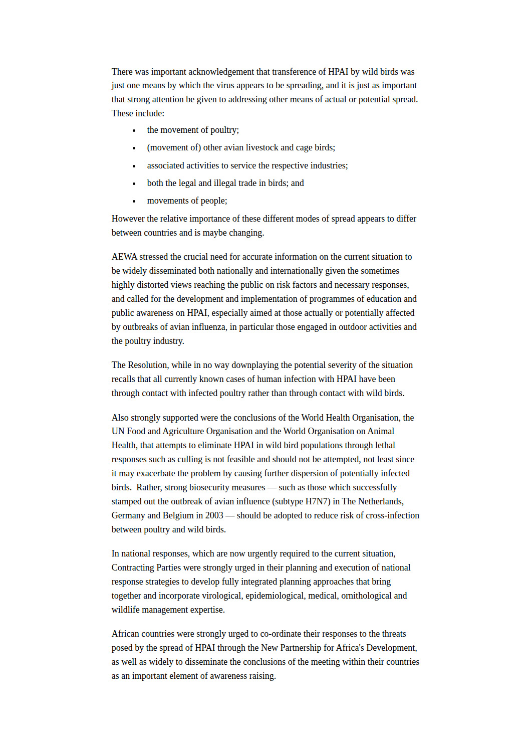There was important acknowledgement that transference of HPAI by wild birds was just one means by which the virus appears to be spreading, and it is just as important that strong attention be given to addressing other means of actual or potential spread. These include:
the movement of poultry;
(movement of) other avian livestock and cage birds;
associated activities to service the respective industries;
both the legal and illegal trade in birds; and
movements of people;
However the relative importance of these different modes of spread appears to differ between countries and is maybe changing.
AEWA stressed the crucial need for accurate information on the current situation to be widely disseminated both nationally and internationally given the sometimes highly distorted views reaching the public on risk factors and necessary responses, and called for the development and implementation of programmes of education and public awareness on HPAI, especially aimed at those actually or potentially affected by outbreaks of avian influenza, in particular those engaged in outdoor activities and the poultry industry.
The Resolution, while in no way downplaying the potential severity of the situation recalls that all currently known cases of human infection with HPAI have been through contact with infected poultry rather than through contact with wild birds.
Also strongly supported were the conclusions of the World Health Organisation, the UN Food and Agriculture Organisation and the World Organisation on Animal Health, that attempts to eliminate HPAI in wild bird populations through lethal responses such as culling is not feasible and should not be attempted, not least since it may exacerbate the problem by causing further dispersion of potentially infected birds. Rather, strong biosecurity measures — such as those which successfully stamped out the outbreak of avian influence (subtype H7N7) in The Netherlands, Germany and Belgium in 2003 — should be adopted to reduce risk of cross-infection between poultry and wild birds.
In national responses, which are now urgently required to the current situation, Contracting Parties were strongly urged in their planning and execution of national response strategies to develop fully integrated planning approaches that bring together and incorporate virological, epidemiological, medical, ornithological and wildlife management expertise.
African countries were strongly urged to co-ordinate their responses to the threats posed by the spread of HPAI through the New Partnership for Africa's Development, as well as widely to disseminate the conclusions of the meeting within their countries as an important element of awareness raising.